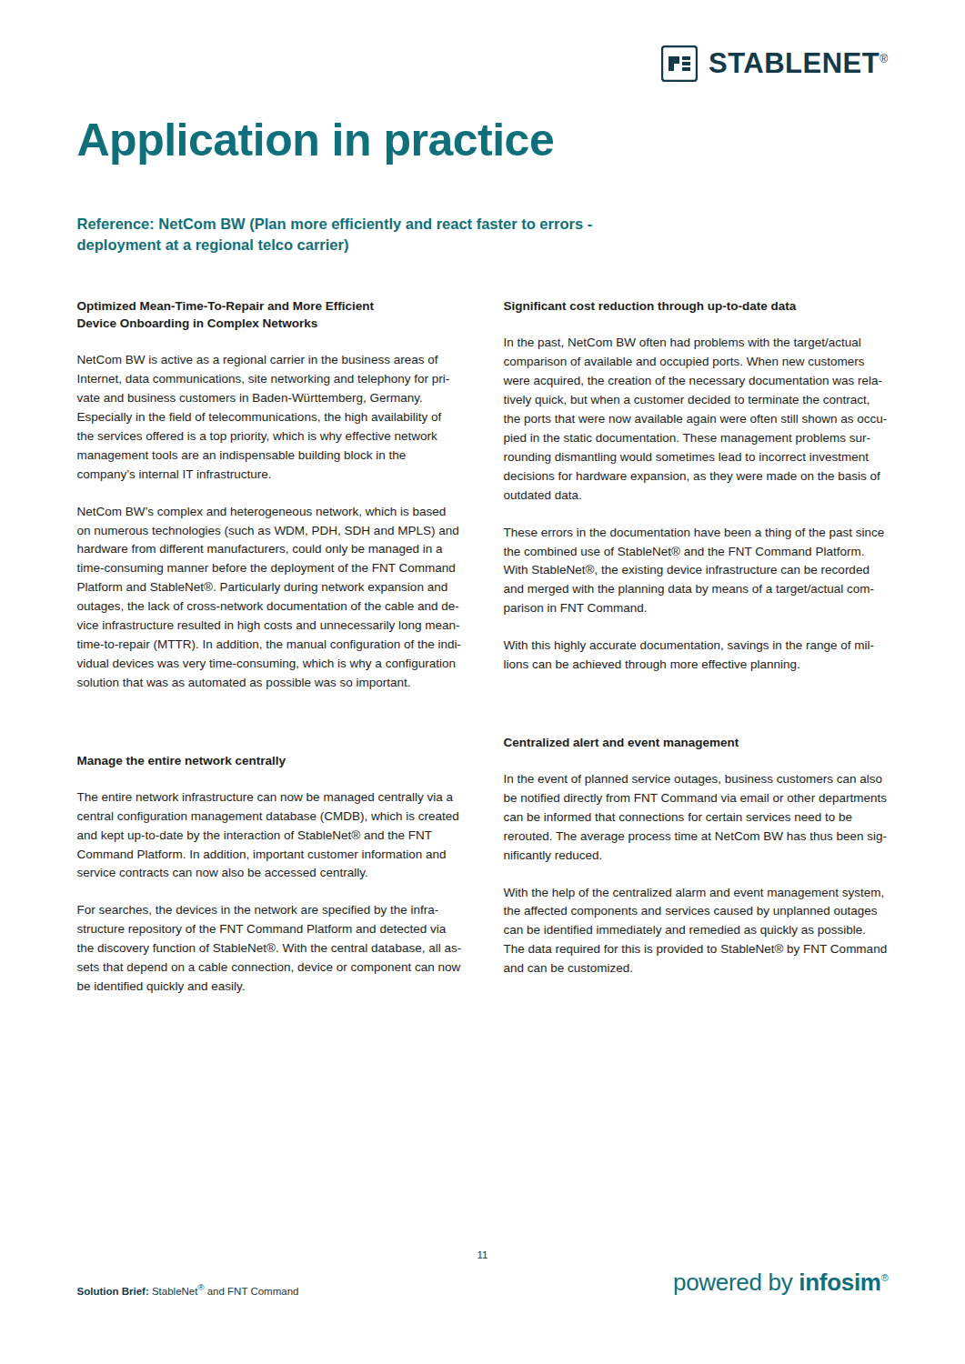STABLENET®
Application in practice
Reference: NetCom BW (Plan more efficiently and react faster to errors -
deployment at a regional telco carrier)
Optimized Mean-Time-To-Repair and More Efficient
Device Onboarding in Complex Networks
NetCom BW is active as a regional carrier in the business areas of Internet, data communications, site networking and telephony for private and business customers in Baden-Württemberg, Germany. Especially in the field of telecommunications, the high availability of the services offered is a top priority, which is why effective network management tools are an indispensable building block in the company’s internal IT infrastructure.
NetCom BW’s complex and heterogeneous network, which is based on numerous technologies (such as WDM, PDH, SDH and MPLS) and hardware from different manufacturers, could only be managed in a time-consuming manner before the deployment of the FNT Command Platform and StableNet®. Particularly during network expansion and outages, the lack of cross-network documentation of the cable and device infrastructure resulted in high costs and unnecessarily long mean-time-to-repair (MTTR). In addition, the manual configuration of the individual devices was very time-consuming, which is why a configuration solution that was as automated as possible was so important.
Manage the entire network centrally
The entire network infrastructure can now be managed centrally via a central configuration management database (CMDB), which is created and kept up-to-date by the interaction of StableNet® and the FNT Command Platform. In addition, important customer information and service contracts can now also be accessed centrally.
For searches, the devices in the network are specified by the infrastructure repository of the FNT Command Platform and detected via the discovery function of StableNet®. With the central database, all assets that depend on a cable connection, device or component can now be identified quickly and easily.
Significant cost reduction through up-to-date data
In the past, NetCom BW often had problems with the target/actual comparison of available and occupied ports. When new customers were acquired, the creation of the necessary documentation was relatively quick, but when a customer decided to terminate the contract, the ports that were now available again were often still shown as occupied in the static documentation. These management problems surrounding dismantling would sometimes lead to incorrect investment decisions for hardware expansion, as they were made on the basis of outdated data.
These errors in the documentation have been a thing of the past since the combined use of StableNet® and the FNT Command Platform. With StableNet®, the existing device infrastructure can be recorded and merged with the planning data by means of a target/actual comparison in FNT Command.
With this highly accurate documentation, savings in the range of millions can be achieved through more effective planning.
Centralized alert and event management
In the event of planned service outages, business customers can also be notified directly from FNT Command via email or other departments can be informed that connections for certain services need to be rerouted. The average process time at NetCom BW has thus been significantly reduced.
With the help of the centralized alarm and event management system, the affected components and services caused by unplanned outages can be identified immediately and remedied as quickly as possible. The data required for this is provided to StableNet® by FNT Command and can be customized.
Solution Brief: StableNet® and FNT Command
11
powered by infosim®